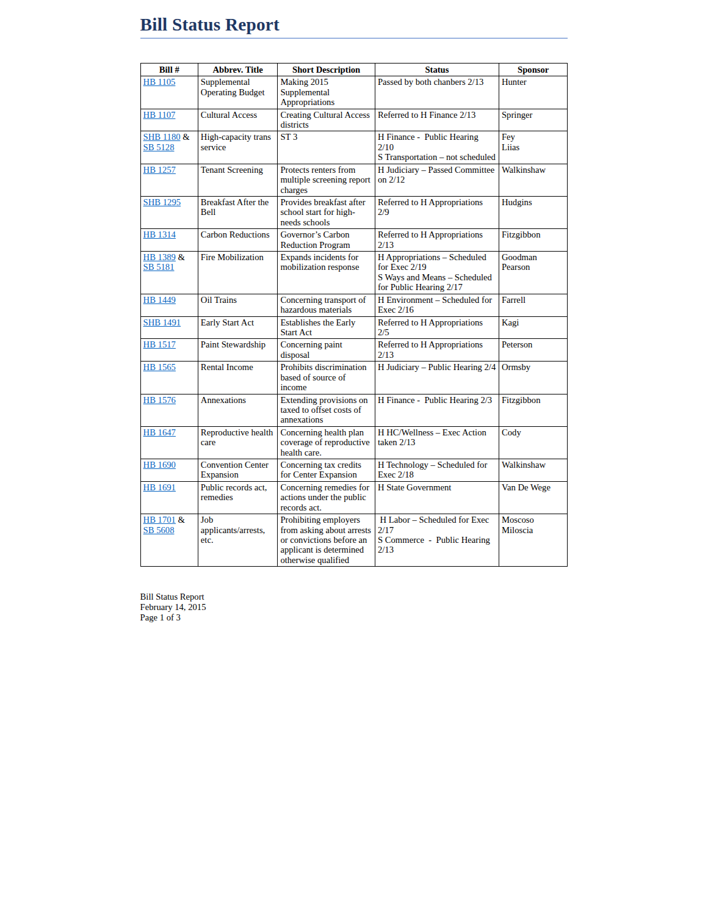Bill Status Report
| Bill # | Abbrev. Title | Short Description | Status | Sponsor |
| --- | --- | --- | --- | --- |
| HB 1105 | Supplemental Operating Budget | Making 2015 Supplemental Appropriations | Passed by both chanbers 2/13 | Hunter |
| HB 1107 | Cultural Access | Creating Cultural Access districts | Referred to H Finance 2/13 | Springer |
| SHB 1180 & SB 5128 | High-capacity trans service | ST 3 | H Finance - Public Hearing 2/10 S Transportation – not scheduled | Fey Liias |
| HB 1257 | Tenant Screening | Protects renters from multiple screening report charges | H Judiciary – Passed Committee on 2/12 | Walkinshaw |
| SHB 1295 | Breakfast After the Bell | Provides breakfast after school start for high-needs schools | Referred to H Appropriations 2/9 | Hudgins |
| HB 1314 | Carbon Reductions | Governor’s Carbon Reduction Program | Referred to H Appropriations 2/13 | Fitzgibbon |
| HB 1389 & SB 5181 | Fire Mobilization | Expands incidents for mobilization response | H Appropriations – Scheduled for Exec 2/19 S Ways and Means – Scheduled for Public Hearing 2/17 | Goodman Pearson |
| HB 1449 | Oil Trains | Concerning transport of hazardous materials | H Environment – Scheduled for Exec 2/16 | Farrell |
| SHB 1491 | Early Start Act | Establishes the Early Start Act | Referred to H Appropriations 2/5 | Kagi |
| HB 1517 | Paint Stewardship | Concerning paint disposal | Referred to H Appropriations 2/13 | Peterson |
| HB 1565 | Rental Income | Prohibits discrimination based of source of income | H Judiciary – Public Hearing 2/4 | Ormsby |
| HB 1576 | Annexations | Extending provisions on taxed to offset costs of annexations | H Finance - Public Hearing 2/3 | Fitzgibbon |
| HB 1647 | Reproductive health care | Concerning health plan coverage of reproductive health care. | H HC/Wellness – Exec Action taken 2/13 | Cody |
| HB 1690 | Convention Center Expansion | Concerning tax credits for Center Expansion | H Technology – Scheduled for Exec 2/18 | Walkinshaw |
| HB 1691 | Public records act, remedies | Concerning remedies for actions under the public records act. | H State Government | Van De Wege |
| HB 1701 & SB 5608 | Job applicants/arrests, etc. | Prohibiting employers from asking about arrests or convictions before an applicant is determined otherwise qualified | H Labor – Scheduled for Exec 2/17 S Commerce - Public Hearing 2/13 | Moscoso Miloscia |
Bill Status Report
February 14, 2015
Page 1 of 3